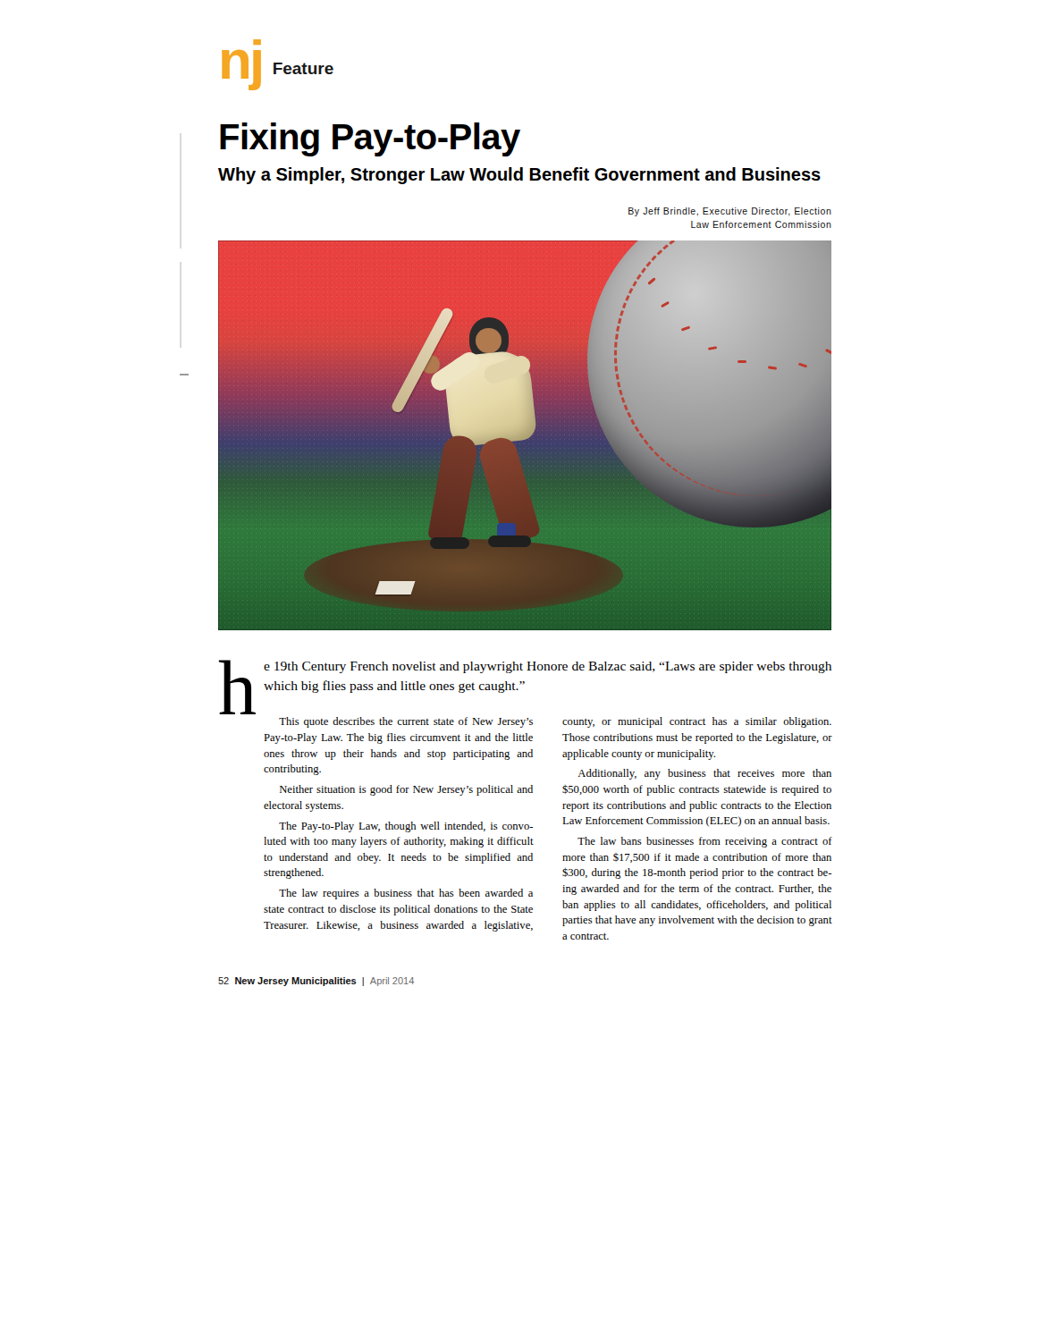nj
Feature
Fixing Pay-to-Play
Why a Simpler, Stronger Law Would Benefit Government and Business
By Jeff Brindle, Executive Director, Election
Law Enforcement Commission
he 19th Century French novelist and playwright Honore de Balzac said, “Laws are spider webs through which big flies pass and little ones get caught.”
This quote describes the current state of New Jersey’s Pay-to-Play Law. The big flies circumvent it and the little ones throw up their hands and stop participating and contributing.
Neither situation is good for New Jersey’s political and electoral systems.
The Pay-to-Play Law, though well intended, is convoluted with too many layers of authority, making it difficult to understand and obey. It needs to be simplified and strengthened.
The law requires a business that has been awarded a state contract to disclose its political donations to the State Treasurer. Likewise, a business awarded a legislative, county, or municipal contract has a similar obligation. Those contributions must be reported to the Legislature, or applicable county or municipality.
Additionally, any business that receives more than $50,000 worth of public contracts statewide is required to report its contributions and public contracts to the Election Law Enforcement Commission (ELEC) on an annual basis.
The law bans businesses from receiving a contract of more than $17,500 if it made a contribution of more than $300, during the 18-month period prior to the contract being awarded and for the term of the contract. Further, the ban applies to all candidates, officeholders, and political parties that have any involvement with the decision to grant a contract.
52 New Jersey Municipalities | April 2014